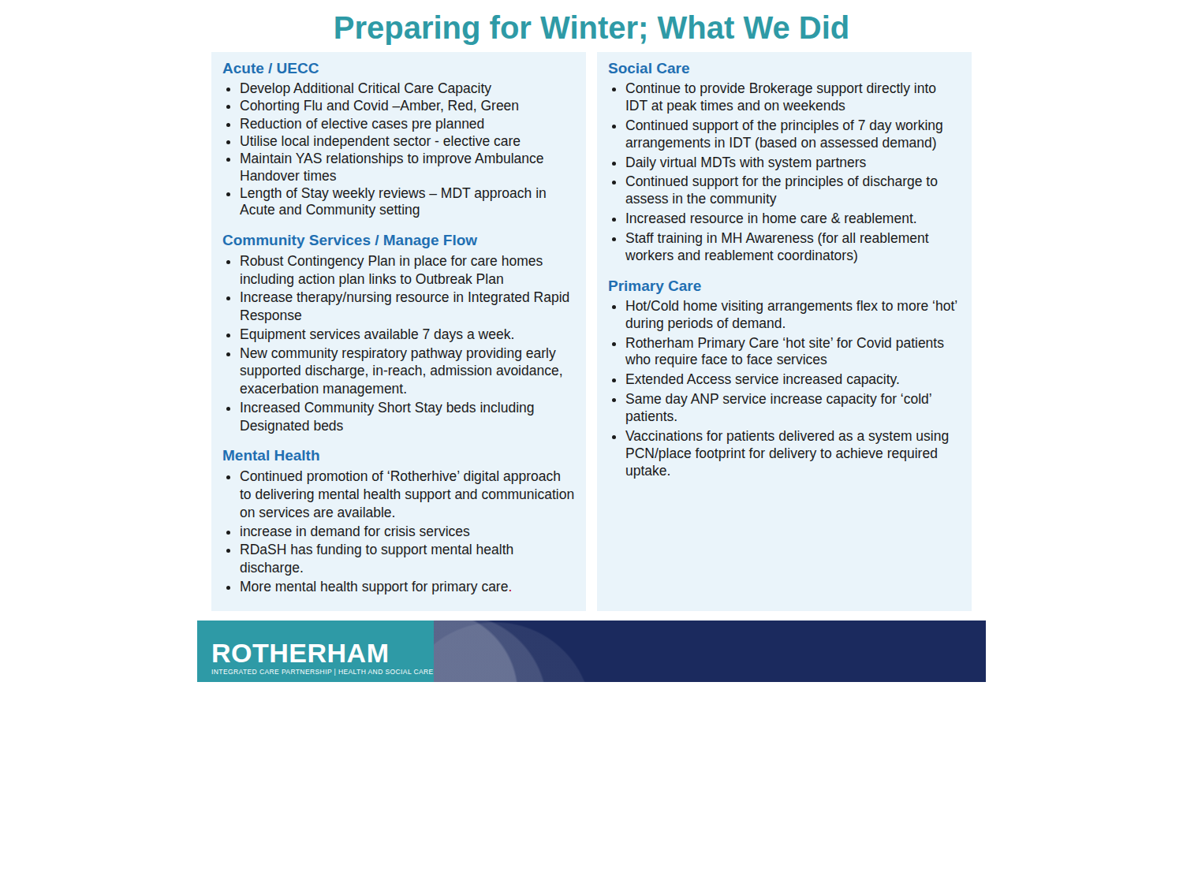Preparing for Winter; What We Did
Acute / UECC
Develop Additional Critical Care Capacity
Cohorting Flu and Covid –Amber, Red, Green
Reduction of elective cases pre planned
Utilise local independent sector - elective care
Maintain YAS relationships to improve Ambulance Handover times
Length of Stay weekly reviews – MDT approach in Acute and Community setting
Community Services / Manage Flow
Robust Contingency Plan in place for care homes including action plan links to Outbreak Plan
Increase therapy/nursing resource in Integrated Rapid Response
Equipment services available 7 days a week.
New community respiratory pathway providing early supported discharge, in-reach, admission avoidance, exacerbation management.
Increased Community Short Stay beds including Designated beds
Mental Health
Continued promotion of ‘Rotherhive’ digital approach to delivering mental health support and communication on services are available.
increase in demand for crisis services
RDaSH has funding to support mental health discharge.
More mental health support for primary care.
Social Care
Continue to provide Brokerage support directly into IDT at peak times and on weekends
Continued support of the principles of 7 day working arrangements in IDT (based on assessed demand)
Daily virtual MDTs with system partners
Continued support for the principles of discharge to assess in the community
Increased resource in home care & reablement.
Staff training in MH Awareness (for all reablement workers and reablement coordinators)
Primary Care
Hot/Cold home visiting arrangements flex to more ‘hot’ during periods of demand.
Rotherham Primary Care ‘hot site’ for Covid patients who require face to face services
Extended Access service increased capacity.
Same day ANP service increase capacity for ‘cold’ patients.
Vaccinations for patients delivered as a system using PCN/place footprint for delivery to achieve required uptake.
ROTHERHAM
INTEGRATED CARE PARTNERSHIP | HEALTH AND SOCIAL CARE